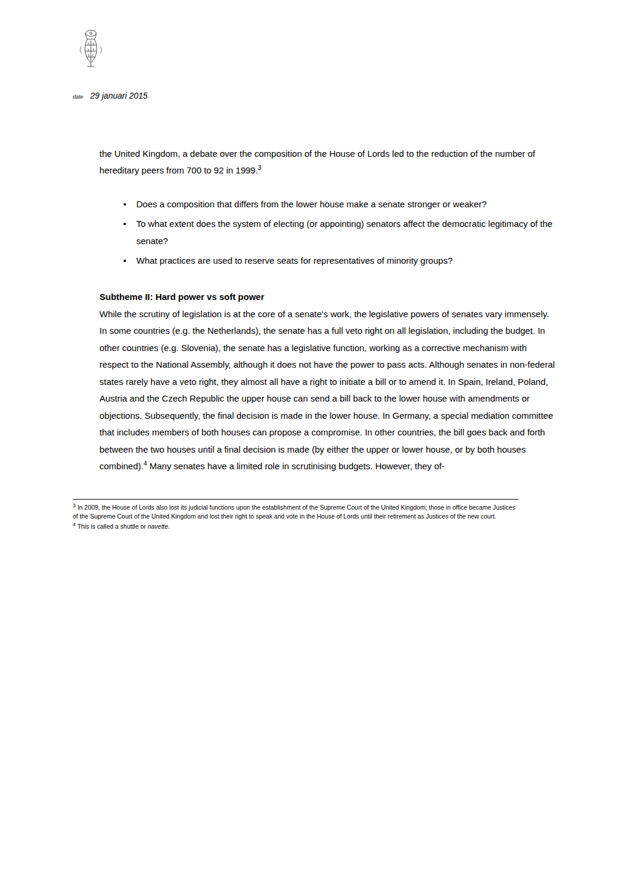date 29 januari 2015
the United Kingdom, a debate over the composition of the House of Lords led to the reduction of the number of hereditary peers from 700 to 92 in 1999.3
Does a composition that differs from the lower house make a senate stronger or weaker?
To what extent does the system of electing (or appointing) senators affect the democratic legitimacy of the senate?
What practices are used to reserve seats for representatives of minority groups?
Subtheme II: Hard power vs soft power
While the scrutiny of legislation is at the core of a senate's work, the legislative powers of senates vary immensely. In some countries (e.g. the Netherlands), the senate has a full veto right on all legislation, including the budget. In other countries (e.g. Slovenia), the senate has a legislative function, working as a corrective mechanism with respect to the National Assembly, although it does not have the power to pass acts. Although senates in non-federal states rarely have a veto right, they almost all have a right to initiate a bill or to amend it. In Spain, Ireland, Poland, Austria and the Czech Republic the upper house can send a bill back to the lower house with amendments or objections. Subsequently, the final decision is made in the lower house. In Germany, a special mediation committee that includes members of both houses can propose a compromise. In other countries, the bill goes back and forth between the two houses until a final decision is made (by either the upper or lower house, or by both houses combined).4 Many senates have a limited role in scrutinising budgets. However, they of-
3 In 2009, the House of Lords also lost its judicial functions upon the establishment of the Supreme Court of the United Kingdom; those in office became Justices of the Supreme Court of the United Kingdom and lost their right to speak and vote in the House of Lords until their retirement as Justices of the new court.
4 This is called a shuttle or navette.